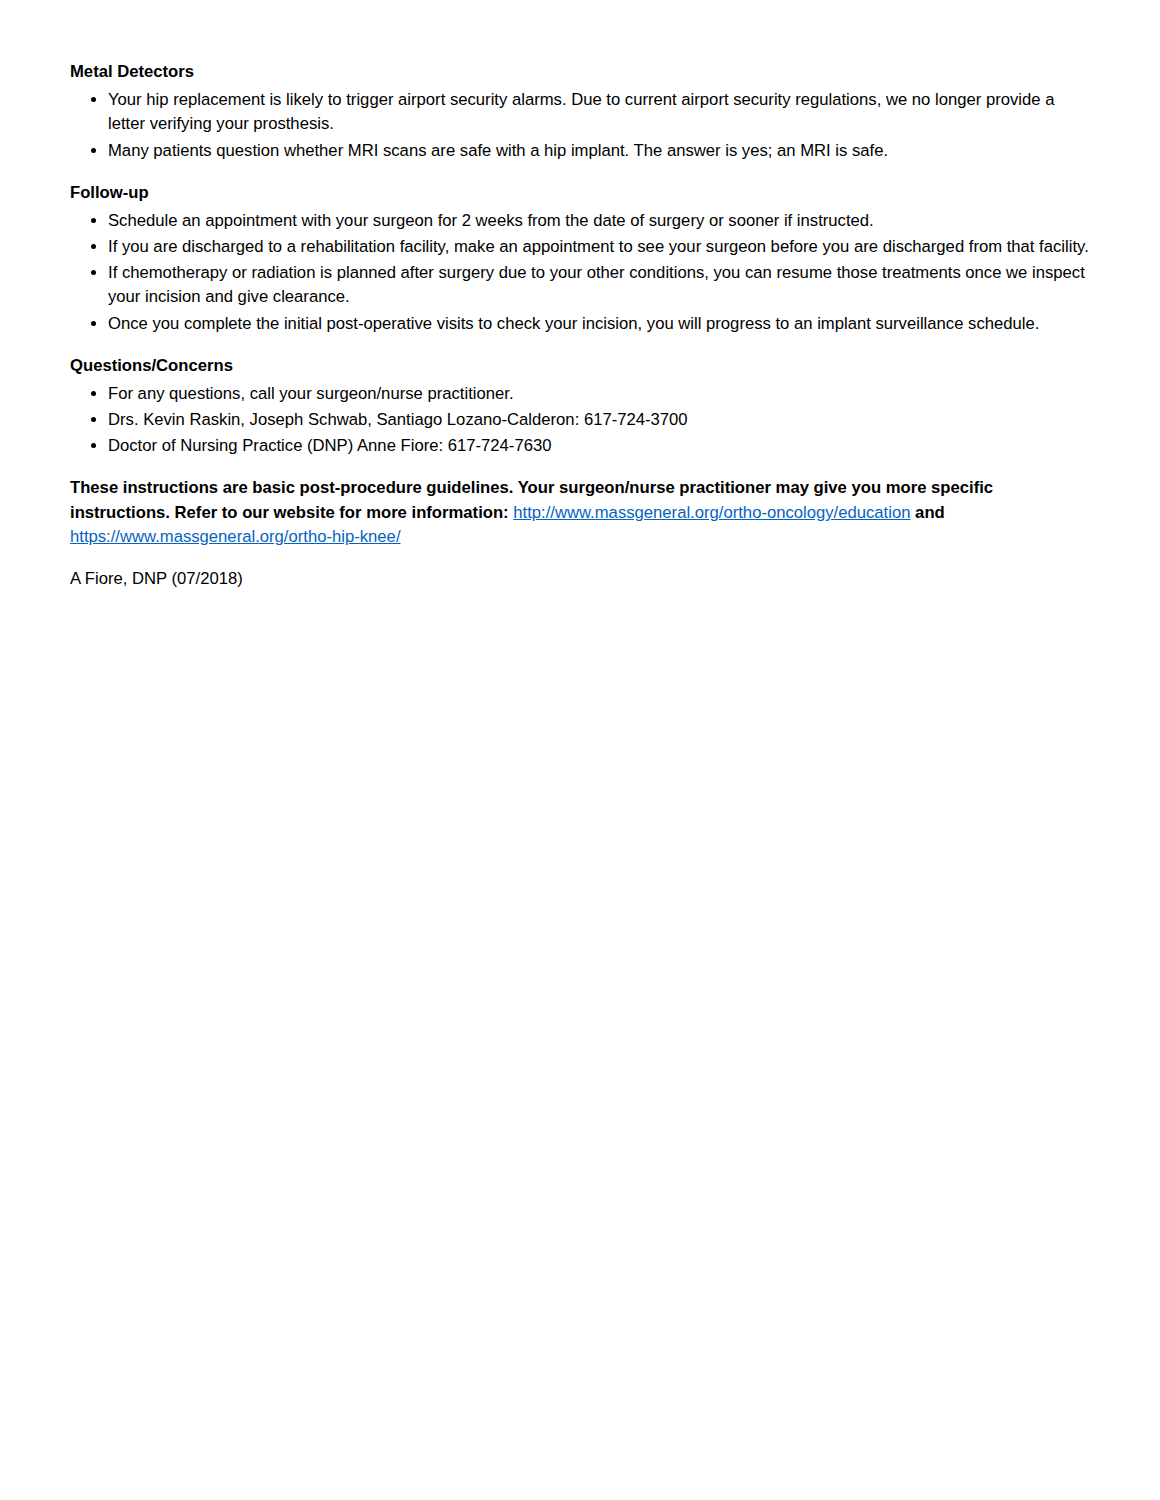Metal Detectors
Your hip replacement is likely to trigger airport security alarms. Due to current airport security regulations, we no longer provide a letter verifying your prosthesis.
Many patients question whether MRI scans are safe with a hip implant. The answer is yes; an MRI is safe.
Follow-up
Schedule an appointment with your surgeon for 2 weeks from the date of surgery or sooner if instructed.
If you are discharged to a rehabilitation facility, make an appointment to see your surgeon before you are discharged from that facility.
If chemotherapy or radiation is planned after surgery due to your other conditions, you can resume those treatments once we inspect your incision and give clearance.
Once you complete the initial post-operative visits to check your incision, you will progress to an implant surveillance schedule.
Questions/Concerns
For any questions, call your surgeon/nurse practitioner.
Drs. Kevin Raskin, Joseph Schwab, Santiago Lozano-Calderon: 617-724-3700
Doctor of Nursing Practice (DNP) Anne Fiore: 617-724-7630
These instructions are basic post-procedure guidelines. Your surgeon/nurse practitioner may give you more specific instructions. Refer to our website for more information: http://www.massgeneral.org/ortho-oncology/education and https://www.massgeneral.org/ortho-hip-knee/
A Fiore, DNP (07/2018)